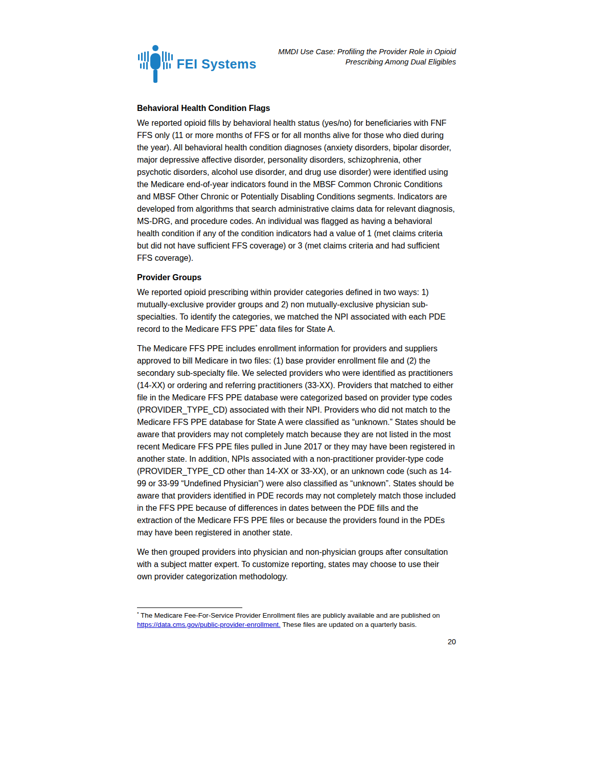FEI Systems
MMDI Use Case: Profiling the Provider Role in Opioid
Prescribing Among Dual Eligibles
Behavioral Health Condition Flags
We reported opioid fills by behavioral health status (yes/no) for beneficiaries with FNF FFS only (11 or more months of FFS or for all months alive for those who died during the year). All behavioral health condition diagnoses (anxiety disorders, bipolar disorder, major depressive affective disorder, personality disorders, schizophrenia, other psychotic disorders, alcohol use disorder, and drug use disorder) were identified using the Medicare end-of-year indicators found in the MBSF Common Chronic Conditions and MBSF Other Chronic or Potentially Disabling Conditions segments. Indicators are developed from algorithms that search administrative claims data for relevant diagnosis, MS-DRG, and procedure codes. An individual was flagged as having a behavioral health condition if any of the condition indicators had a value of 1 (met claims criteria but did not have sufficient FFS coverage) or 3 (met claims criteria and had sufficient FFS coverage).
Provider Groups
We reported opioid prescribing within provider categories defined in two ways: 1) mutually-exclusive provider groups and 2) non mutually-exclusive physician sub-specialties. To identify the categories, we matched the NPI associated with each PDE record to the Medicare FFS PPE* data files for State A.
The Medicare FFS PPE includes enrollment information for providers and suppliers approved to bill Medicare in two files: (1) base provider enrollment file and (2) the secondary sub-specialty file. We selected providers who were identified as practitioners (14-XX) or ordering and referring practitioners (33-XX). Providers that matched to either file in the Medicare FFS PPE database were categorized based on provider type codes (PROVIDER_TYPE_CD) associated with their NPI. Providers who did not match to the Medicare FFS PPE database for State A were classified as “unknown.” States should be aware that providers may not completely match because they are not listed in the most recent Medicare FFS PPE files pulled in June 2017 or they may have been registered in another state. In addition, NPIs associated with a non-practitioner provider-type code (PROVIDER_TYPE_CD other than 14-XX or 33-XX), or an unknown code (such as 14-99 or 33-99 “Undefined Physician”) were also classified as “unknown”. States should be aware that providers identified in PDE records may not completely match those included in the FFS PPE because of differences in dates between the PDE fills and the extraction of the Medicare FFS PPE files or because the providers found in the PDEs may have been registered in another state.
We then grouped providers into physician and non-physician groups after consultation with a subject matter expert. To customize reporting, states may choose to use their own provider categorization methodology.
* The Medicare Fee-For-Service Provider Enrollment files are publicly available and are published on https://data.cms.gov/public-provider-enrollment. These files are updated on a quarterly basis.
20